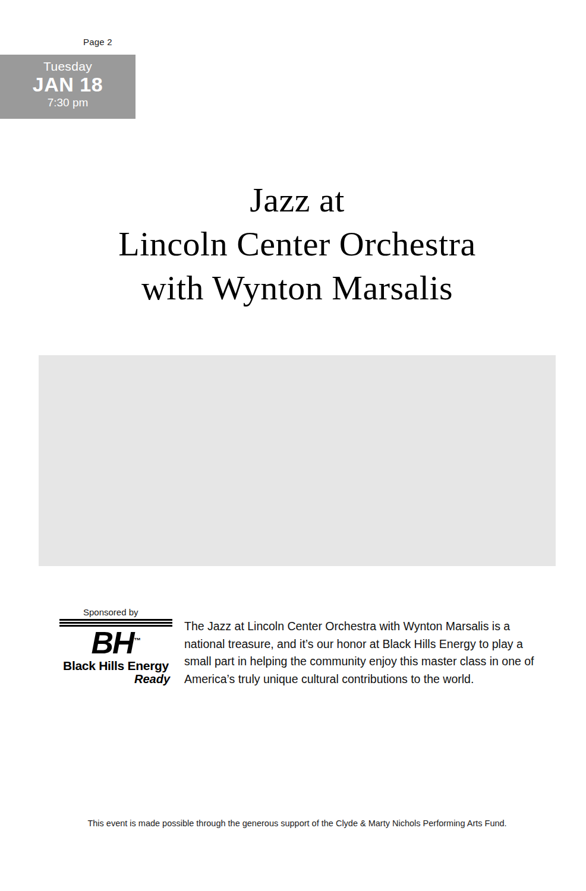Page 2
Tuesday
JAN 18
7:30 pm
Jazz at
Lincoln Center Orchestra
with Wynton Marsalis
Sponsored by
BH™
Black Hills Energy
Ready
The Jazz at Lincoln Center Orchestra with Wynton Marsalis is a national treasure, and it’s our honor at Black Hills Energy to play a small part in helping the community enjoy this master class in one of America’s truly unique cultural contributions to the world.
This event is made possible through the generous support of the Clyde & Marty Nichols Performing Arts Fund.